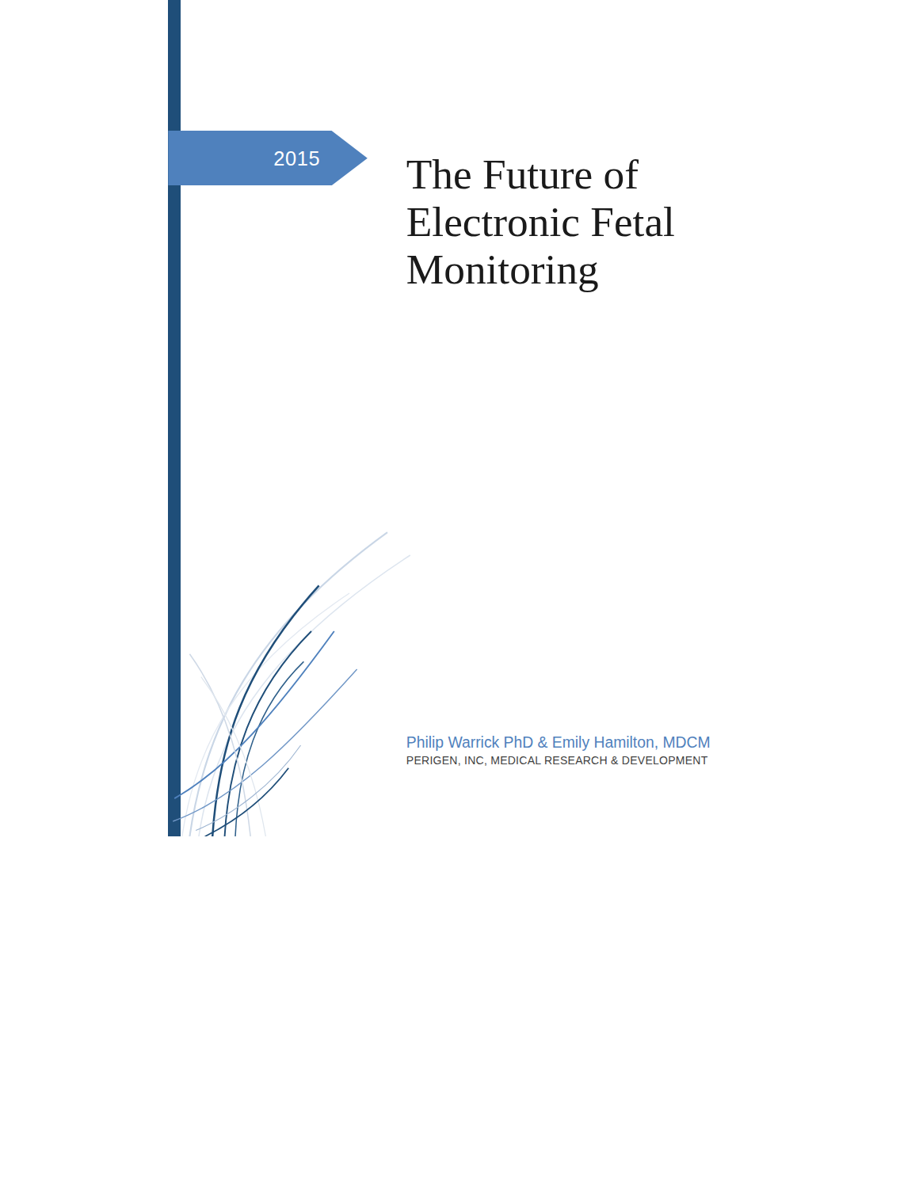2015
The Future of Electronic Fetal Monitoring
Philip Warrick PhD & Emily Hamilton, MDCM
PERIGEN, INC, MEDICAL RESEARCH & DEVELOPMENT